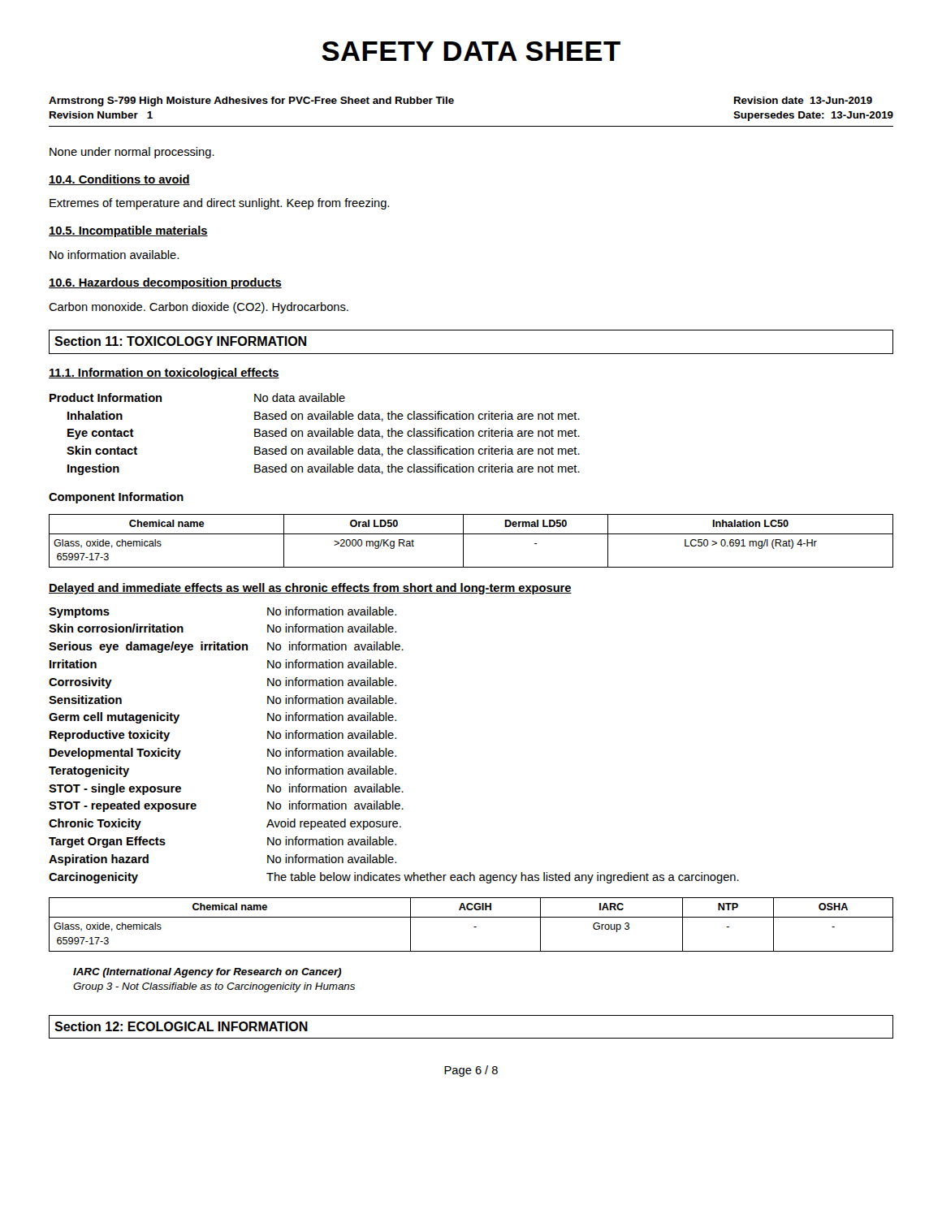SAFETY DATA SHEET
Armstrong S-799 High Moisture Adhesives for PVC-Free Sheet and Rubber Tile
Revision Number 1
Revision date 13-Jun-2019
Supersedes Date: 13-Jun-2019
None under normal processing.
10.4. Conditions to avoid
Extremes of temperature and direct sunlight. Keep from freezing.
10.5. Incompatible materials
No information available.
10.6. Hazardous decomposition products
Carbon monoxide. Carbon dioxide (CO2). Hydrocarbons.
Section 11: TOXICOLOGY INFORMATION
11.1. Information on toxicological effects
| Product Information | No data available |
| Inhalation | Based on available data, the classification criteria are not met. |
| Eye contact | Based on available data, the classification criteria are not met. |
| Skin contact | Based on available data, the classification criteria are not met. |
| Ingestion | Based on available data, the classification criteria are not met. |
Component Information
| Chemical name | Oral LD50 | Dermal LD50 | Inhalation LC50 |
| --- | --- | --- | --- |
| Glass, oxide, chemicals 65997-17-3 | >2000 mg/Kg Rat | - | LC50 > 0.691 mg/l (Rat) 4-Hr |
Delayed and immediate effects as well as chronic effects from short and long-term exposure
| Symptoms | No information available. |
| Skin corrosion/irritation | No information available. |
| Serious eye damage/eye irritation | No information available. |
| Irritation | No information available. |
| Corrosivity | No information available. |
| Sensitization | No information available. |
| Germ cell mutagenicity | No information available. |
| Reproductive toxicity | No information available. |
| Developmental Toxicity | No information available. |
| Teratogenicity | No information available. |
| STOT - single exposure | No information available. |
| STOT - repeated exposure | No information available. |
| Chronic Toxicity | Avoid repeated exposure. |
| Target Organ Effects | No information available. |
| Aspiration hazard | No information available. |
| Carcinogenicity | The table below indicates whether each agency has listed any ingredient as a carcinogen. |
| Chemical name | ACGIH | IARC | NTP | OSHA |
| --- | --- | --- | --- | --- |
| Glass, oxide, chemicals 65997-17-3 | - | Group 3 | - | - |
IARC (International Agency for Research on Cancer)
Group 3 - Not Classifiable as to Carcinogenicity in Humans
Section 12: ECOLOGICAL INFORMATION
Page 6 / 8